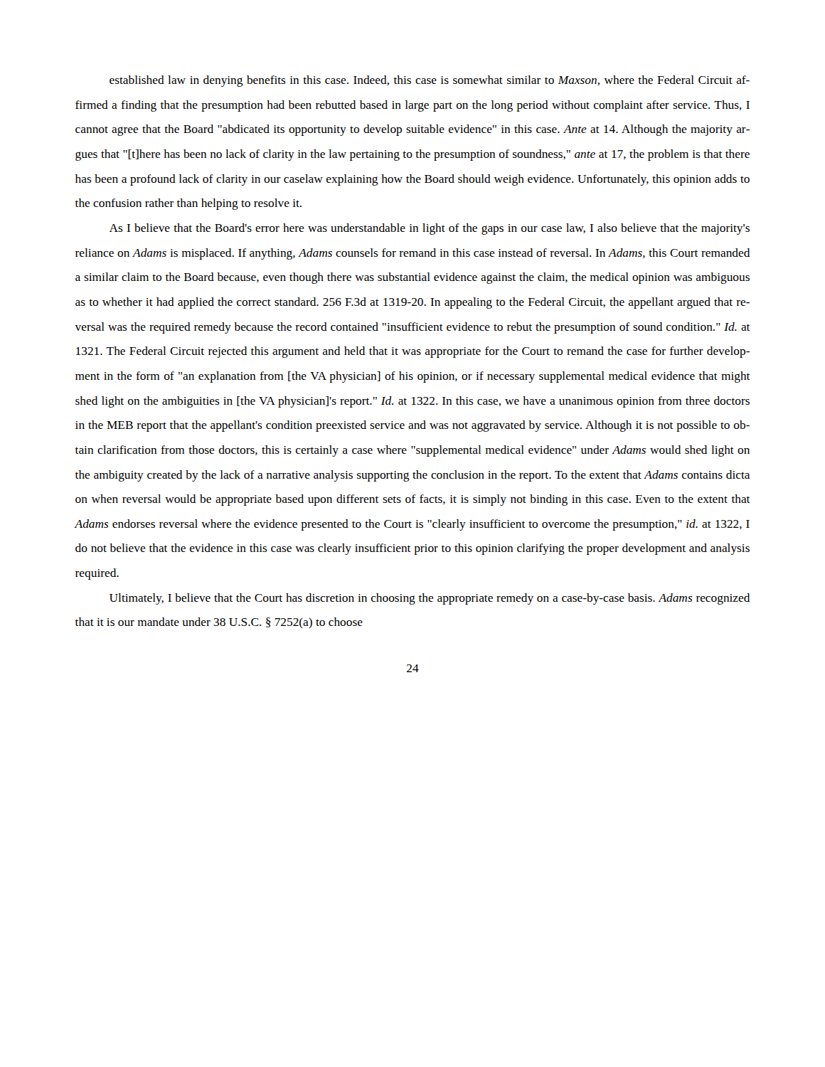established law in denying benefits in this case. Indeed, this case is somewhat similar to Maxson, where the Federal Circuit affirmed a finding that the presumption had been rebutted based in large part on the long period without complaint after service. Thus, I cannot agree that the Board "abdicated its opportunity to develop suitable evidence" in this case. Ante at 14. Although the majority argues that "[t]here has been no lack of clarity in the law pertaining to the presumption of soundness," ante at 17, the problem is that there has been a profound lack of clarity in our caselaw explaining how the Board should weigh evidence. Unfortunately, this opinion adds to the confusion rather than helping to resolve it.
As I believe that the Board's error here was understandable in light of the gaps in our case law, I also believe that the majority's reliance on Adams is misplaced. If anything, Adams counsels for remand in this case instead of reversal. In Adams, this Court remanded a similar claim to the Board because, even though there was substantial evidence against the claim, the medical opinion was ambiguous as to whether it had applied the correct standard. 256 F.3d at 1319-20. In appealing to the Federal Circuit, the appellant argued that reversal was the required remedy because the record contained "insufficient evidence to rebut the presumption of sound condition." Id. at 1321. The Federal Circuit rejected this argument and held that it was appropriate for the Court to remand the case for further development in the form of "an explanation from [the VA physician] of his opinion, or if necessary supplemental medical evidence that might shed light on the ambiguities in [the VA physician]'s report." Id. at 1322. In this case, we have a unanimous opinion from three doctors in the MEB report that the appellant's condition preexisted service and was not aggravated by service. Although it is not possible to obtain clarification from those doctors, this is certainly a case where "supplemental medical evidence" under Adams would shed light on the ambiguity created by the lack of a narrative analysis supporting the conclusion in the report. To the extent that Adams contains dicta on when reversal would be appropriate based upon different sets of facts, it is simply not binding in this case. Even to the extent that Adams endorses reversal where the evidence presented to the Court is "clearly insufficient to overcome the presumption," id. at 1322, I do not believe that the evidence in this case was clearly insufficient prior to this opinion clarifying the proper development and analysis required.
Ultimately, I believe that the Court has discretion in choosing the appropriate remedy on a case-by-case basis. Adams recognized that it is our mandate under 38 U.S.C. § 7252(a) to choose
24